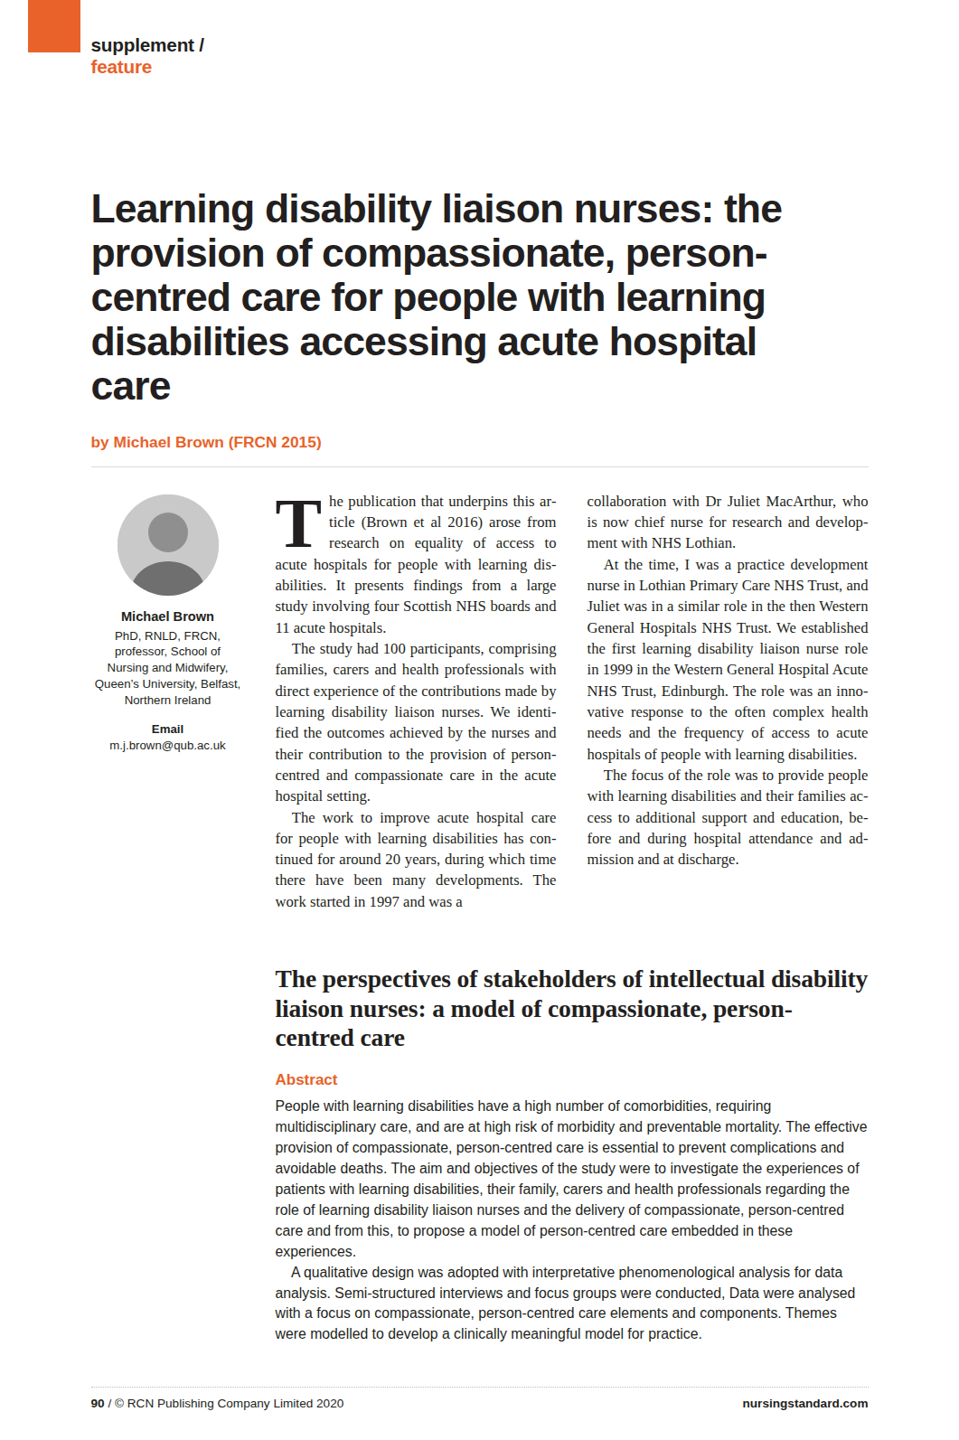supplement / feature
Learning disability liaison nurses: the provision of compassionate, person-centred care for people with learning disabilities accessing acute hospital care
by Michael Brown (FRCN 2015)
Michael Brown
PhD, RNLD, FRCN,
professor, School of
Nursing and Midwifery,
Queen’s University, Belfast,
Northern Ireland
Email
m.j.brown@qub.ac.uk
The publication that underpins this article (Brown et al 2016) arose from research on equality of access to acute hospitals for people with learning disabilities. It presents findings from a large study involving four Scottish NHS boards and 11 acute hospitals.
The study had 100 participants, comprising families, carers and health professionals with direct experience of the contributions made by learning disability liaison nurses. We identified the outcomes achieved by the nurses and their contribution to the provision of person-centred and compassionate care in the acute hospital setting.
The work to improve acute hospital care for people with learning disabilities has continued for around 20 years, during which time there have been many developments. The work started in 1997 and was a
collaboration with Dr Juliet MacArthur, who is now chief nurse for research and development with NHS Lothian.
At the time, I was a practice development nurse in Lothian Primary Care NHS Trust, and Juliet was in a similar role in the then Western General Hospitals NHS Trust. We established the first learning disability liaison nurse role in 1999 in the Western General Hospital Acute NHS Trust, Edinburgh. The role was an innovative response to the often complex health needs and the frequency of access to acute hospitals of people with learning disabilities.
The focus of the role was to provide people with learning disabilities and their families access to additional support and education, before and during hospital attendance and admission and at discharge.
The perspectives of stakeholders of intellectual disability liaison nurses: a model of compassionate, person-centred care
Abstract
People with learning disabilities have a high number of comorbidities, requiring multidisciplinary care, and are at high risk of morbidity and preventable mortality. The effective provision of compassionate, person-centred care is essential to prevent complications and avoidable deaths. The aim and objectives of the study were to investigate the experiences of patients with learning disabilities, their family, carers and health professionals regarding the role of learning disability liaison nurses and the delivery of compassionate, person-centred care and from this, to propose a model of person-centred care embedded in these experiences.
A qualitative design was adopted with interpretative phenomenological analysis for data analysis. Semi-structured interviews and focus groups were conducted, Data were analysed with a focus on compassionate, person-centred care elements and components. Themes were modelled to develop a clinically meaningful model for practice.
90 / © RCN Publishing Company Limited 2020
nursingstandard.com